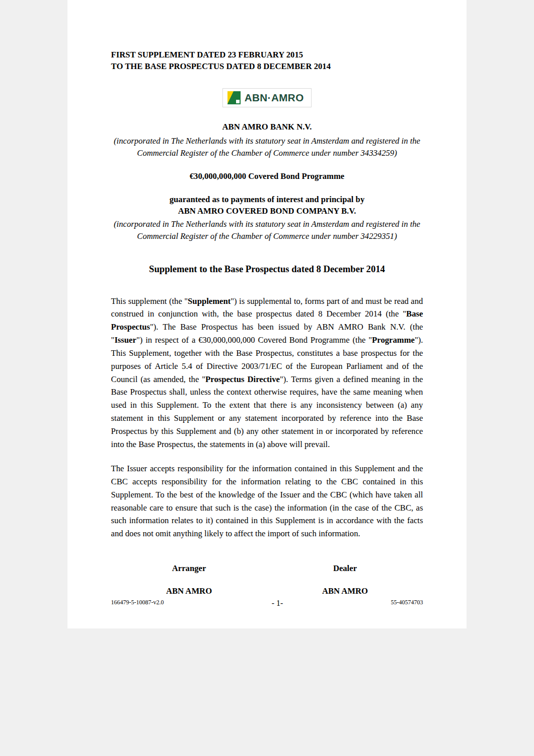FIRST SUPPLEMENT DATED 23 FEBRUARY 2015
TO THE BASE PROSPECTUS DATED 8 DECEMBER 2014
ABN·AMRO
ABN AMRO BANK N.V.
(incorporated in The Netherlands with its statutory seat in Amsterdam and registered in the
Commercial Register of the Chamber of Commerce under number 34334259)
€30,000,000,000 Covered Bond Programme
guaranteed as to payments of interest and principal by
ABN AMRO COVERED BOND COMPANY B.V.
(incorporated in The Netherlands with its statutory seat in Amsterdam and registered in the
Commercial Register of the Chamber of Commerce under number 34229351)
Supplement to the Base Prospectus dated 8 December 2014
This supplement (the "Supplement") is supplemental to, forms part of and must be read and construed in conjunction with, the base prospectus dated 8 December 2014 (the "Base Prospectus"). The Base Prospectus has been issued by ABN AMRO Bank N.V. (the "Issuer") in respect of a €30,000,000,000 Covered Bond Programme (the "Programme"). This Supplement, together with the Base Prospectus, constitutes a base prospectus for the purposes of Article 5.4 of Directive 2003/71/EC of the European Parliament and of the Council (as amended, the "Prospectus Directive"). Terms given a defined meaning in the Base Prospectus shall, unless the context otherwise requires, have the same meaning when used in this Supplement. To the extent that there is any inconsistency between (a) any statement in this Supplement or any statement incorporated by reference into the Base Prospectus by this Supplement and (b) any other statement in or incorporated by reference into the Base Prospectus, the statements in (a) above will prevail.
The Issuer accepts responsibility for the information contained in this Supplement and the CBC accepts responsibility for the information relating to the CBC contained in this Supplement. To the best of the knowledge of the Issuer and the CBC (which have taken all reasonable care to ensure that such is the case) the information (in the case of the CBC, as such information relates to it) contained in this Supplement is in accordance with the facts and does not omit anything likely to affect the import of such information.
| Arranger | Dealer |
| ABN AMRO | ABN AMRO |
166479-5-10087-v2.0 55-40574703
- 1-